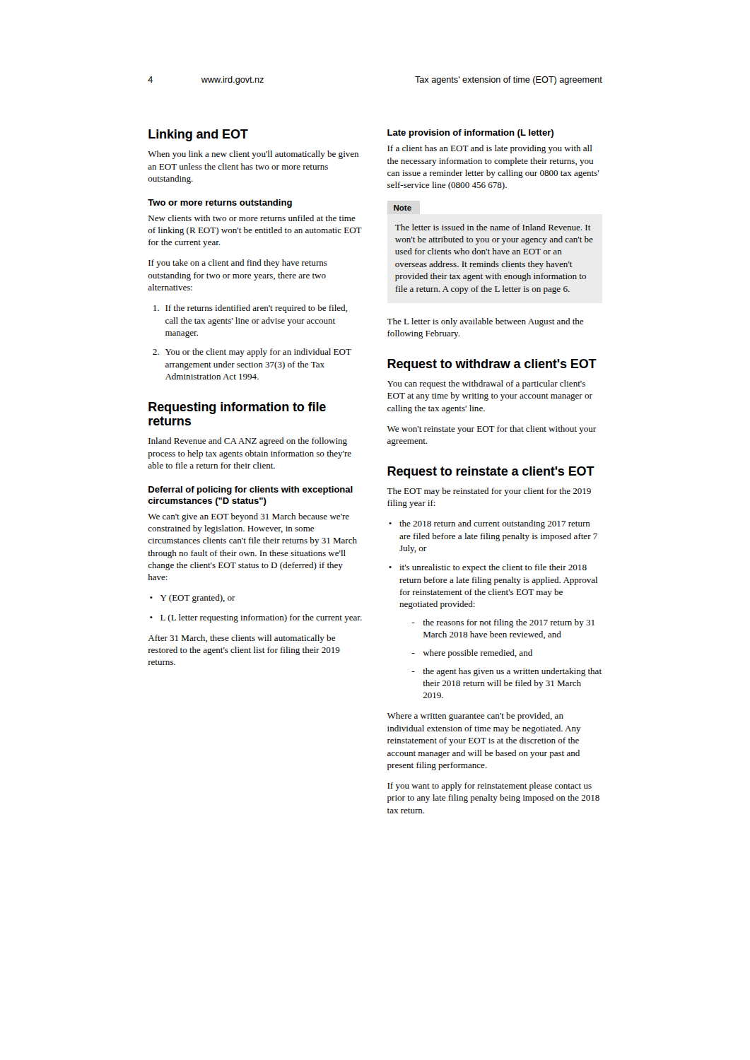4 www.ird.govt.nz Tax agents' extension of time (EOT) agreement
Linking and EOT
When you link a new client you'll automatically be given an EOT unless the client has two or more returns outstanding.
Two or more returns outstanding
New clients with two or more returns unfiled at the time of linking (R EOT) won't be entitled to an automatic EOT for the current year.
If you take on a client and find they have returns outstanding for two or more years, there are two alternatives:
If the returns identified aren't required to be filed, call the tax agents' line or advise your account manager.
You or the client may apply for an individual EOT arrangement under section 37(3) of the Tax Administration Act 1994.
Requesting information to file returns
Inland Revenue and CA ANZ agreed on the following process to help tax agents obtain information so they're able to file a return for their client.
Deferral of policing for clients with exceptional circumstances ("D status")
We can't give an EOT beyond 31 March because we're constrained by legislation. However, in some circumstances clients can't file their returns by 31 March through no fault of their own. In these situations we'll change the client's EOT status to D (deferred) if they have:
Y (EOT granted), or
L (L letter requesting information) for the current year.
After 31 March, these clients will automatically be restored to the agent's client list for filing their 2019 returns.
Late provision of information (L letter)
If a client has an EOT and is late providing you with all the necessary information to complete their returns, you can issue a reminder letter by calling our 0800 tax agents' self-service line (0800 456 678).
Note
The letter is issued in the name of Inland Revenue. It won't be attributed to you or your agency and can't be used for clients who don't have an EOT or an overseas address. It reminds clients they haven't provided their tax agent with enough information to file a return. A copy of the L letter is on page 6.
The L letter is only available between August and the following February.
Request to withdraw a client's EOT
You can request the withdrawal of a particular client's EOT at any time by writing to your account manager or calling the tax agents' line.
We won't reinstate your EOT for that client without your agreement.
Request to reinstate a client's EOT
The EOT may be reinstated for your client for the 2019 filing year if:
the 2018 return and current outstanding 2017 return are filed before a late filing penalty is imposed after 7 July, or
it's unrealistic to expect the client to file their 2018 return before a late filing penalty is applied. Approval for reinstatement of the client's EOT may be negotiated provided:
the reasons for not filing the 2017 return by 31 March 2018 have been reviewed, and
where possible remedied, and
the agent has given us a written undertaking that their 2018 return will be filed by 31 March 2019.
Where a written guarantee can't be provided, an individual extension of time may be negotiated. Any reinstatement of your EOT is at the discretion of the account manager and will be based on your past and present filing performance.
If you want to apply for reinstatement please contact us prior to any late filing penalty being imposed on the 2018 tax return.